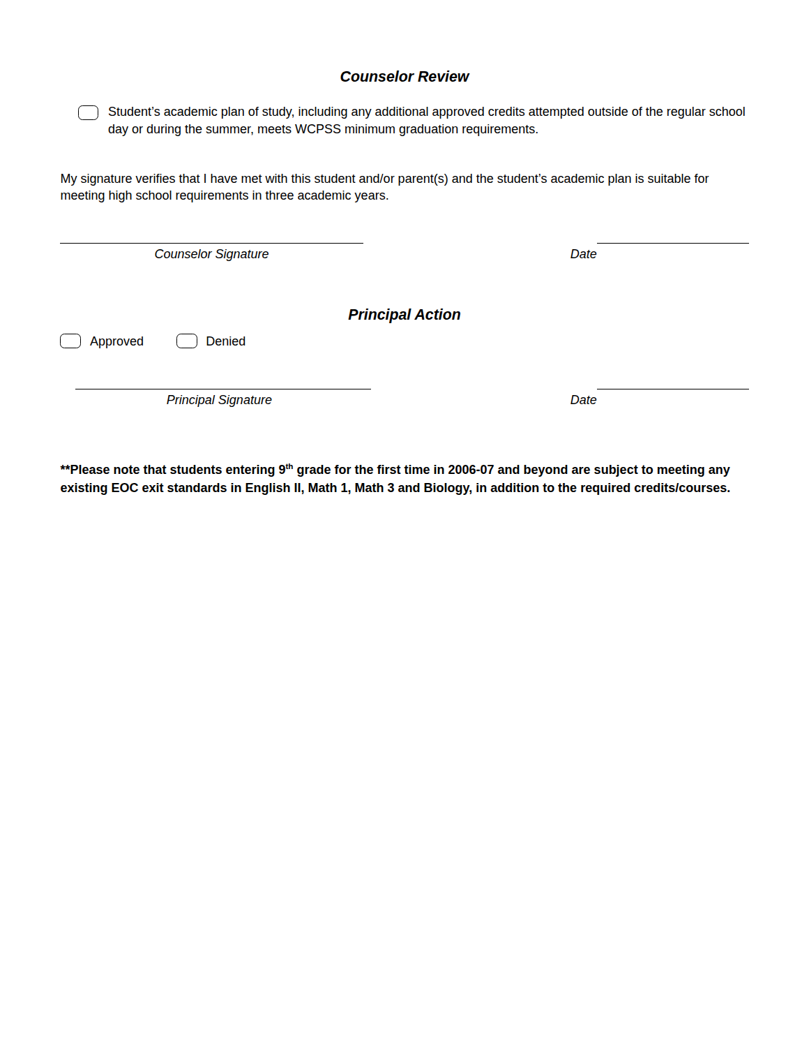Counselor Review
Student’s academic plan of study, including any additional approved credits attempted outside of the regular school day or during the summer, meets WCPSS minimum graduation requirements.
My signature verifies that I have met with this student and/or parent(s) and the student’s academic plan is suitable for meeting high school requirements in three academic years.
Counselor Signature Date
Principal Action
Approved Denied
Principal Signature Date
**Please note that students entering 9th grade for the first time in 2006-07 and beyond are subject to meeting any existing EOC exit standards in English II, Math 1, Math 3 and Biology, in addition to the required credits/courses.